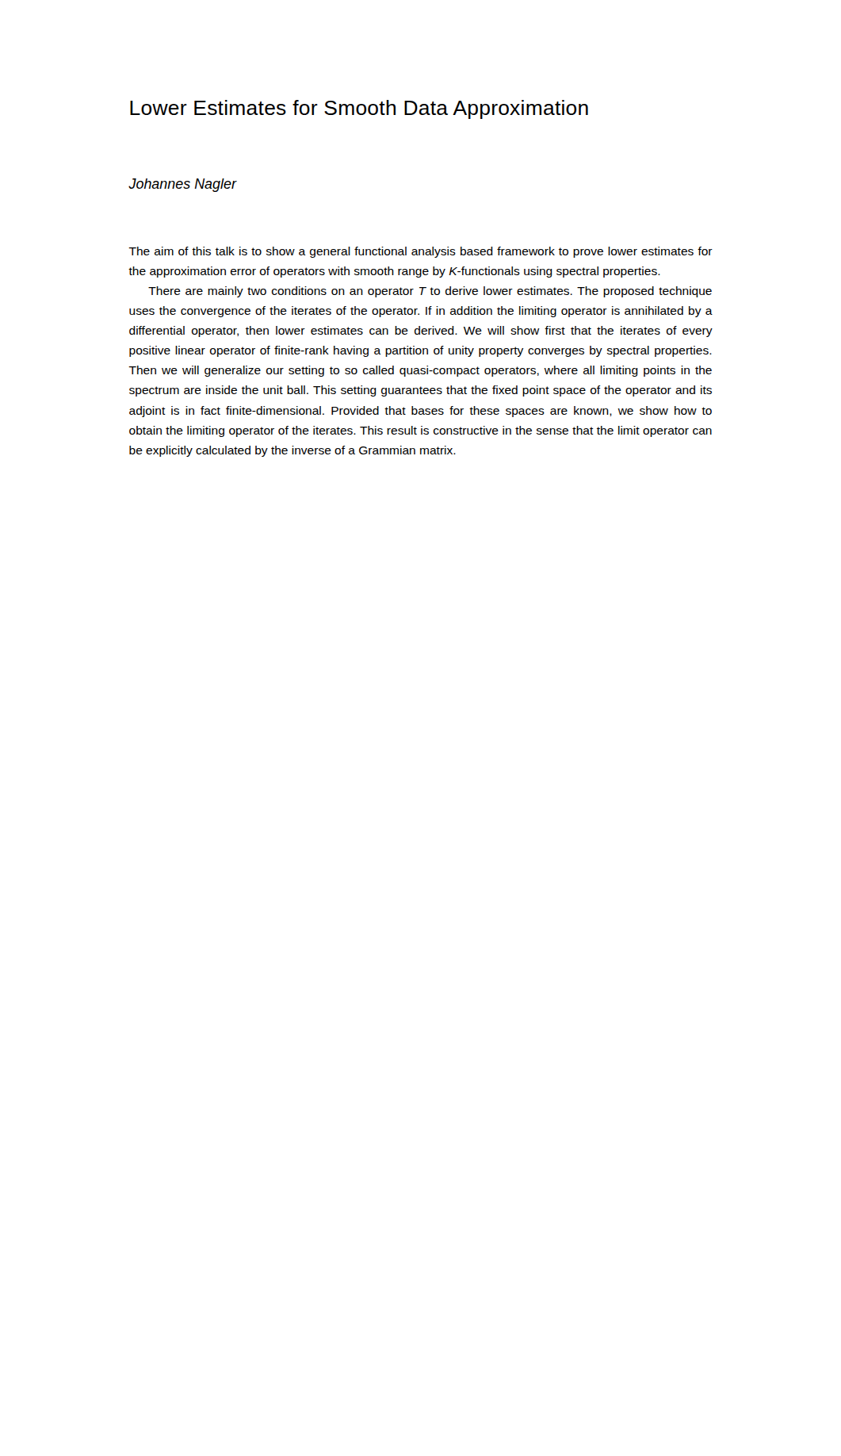Lower Estimates for Smooth Data Approximation
Johannes Nagler
The aim of this talk is to show a general functional analysis based framework to prove lower estimates for the approximation error of operators with smooth range by K-functionals using spectral properties.
There are mainly two conditions on an operator T to derive lower estimates. The proposed technique uses the convergence of the iterates of the operator. If in addition the limiting operator is annihilated by a differential operator, then lower estimates can be derived. We will show first that the iterates of every positive linear operator of finite-rank having a partition of unity property converges by spectral properties. Then we will generalize our setting to so called quasi-compact operators, where all limiting points in the spectrum are inside the unit ball. This setting guarantees that the fixed point space of the operator and its adjoint is in fact finite-dimensional. Provided that bases for these spaces are known, we show how to obtain the limiting operator of the iterates. This result is constructive in the sense that the limit operator can be explicitly calculated by the inverse of a Grammian matrix.
19